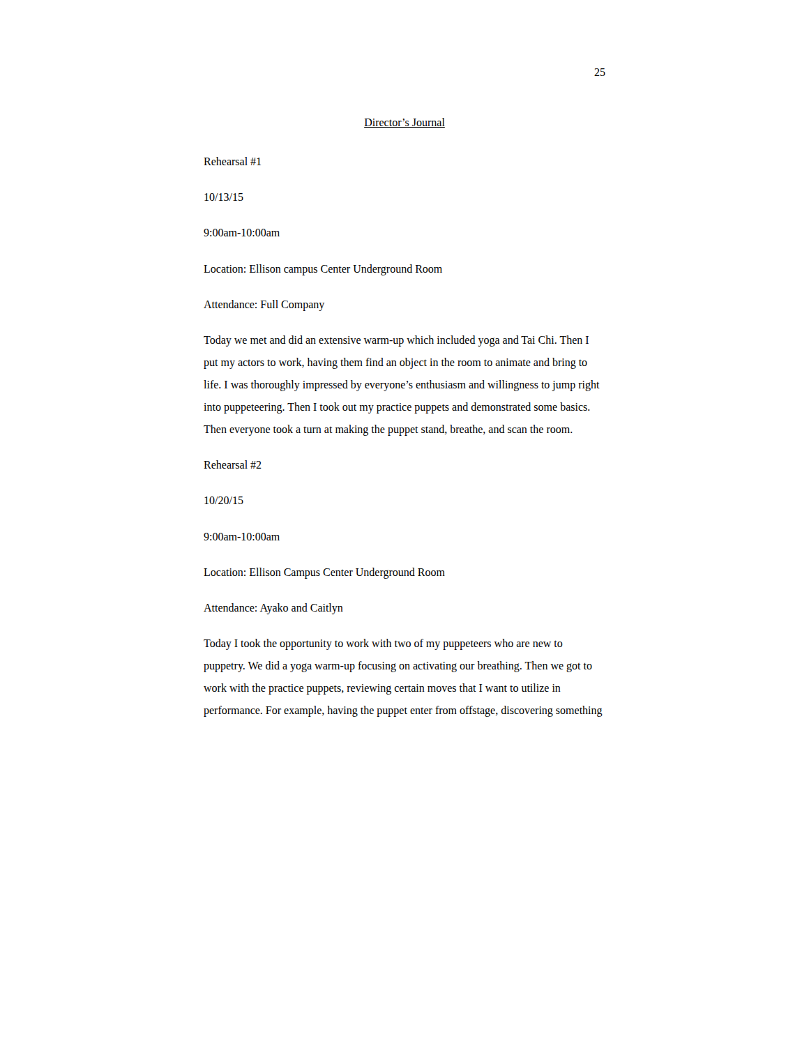25
Director’s Journal
Rehearsal #1
10/13/15
9:00am-10:00am
Location: Ellison campus Center Underground Room
Attendance: Full Company
Today we met and did an extensive warm-up which included yoga and Tai Chi. Then I put my actors to work, having them find an object in the room to animate and bring to life. I was thoroughly impressed by everyone’s enthusiasm and willingness to jump right into puppeteering. Then I took out my practice puppets and demonstrated some basics. Then everyone took a turn at making the puppet stand, breathe, and scan the room.
Rehearsal #2
10/20/15
9:00am-10:00am
Location: Ellison Campus Center Underground Room
Attendance: Ayako and Caitlyn
Today I took the opportunity to work with two of my puppeteers who are new to puppetry. We did a yoga warm-up focusing on activating our breathing. Then we got to work with the practice puppets, reviewing certain moves that I want to utilize in performance. For example, having the puppet enter from offstage, discovering something